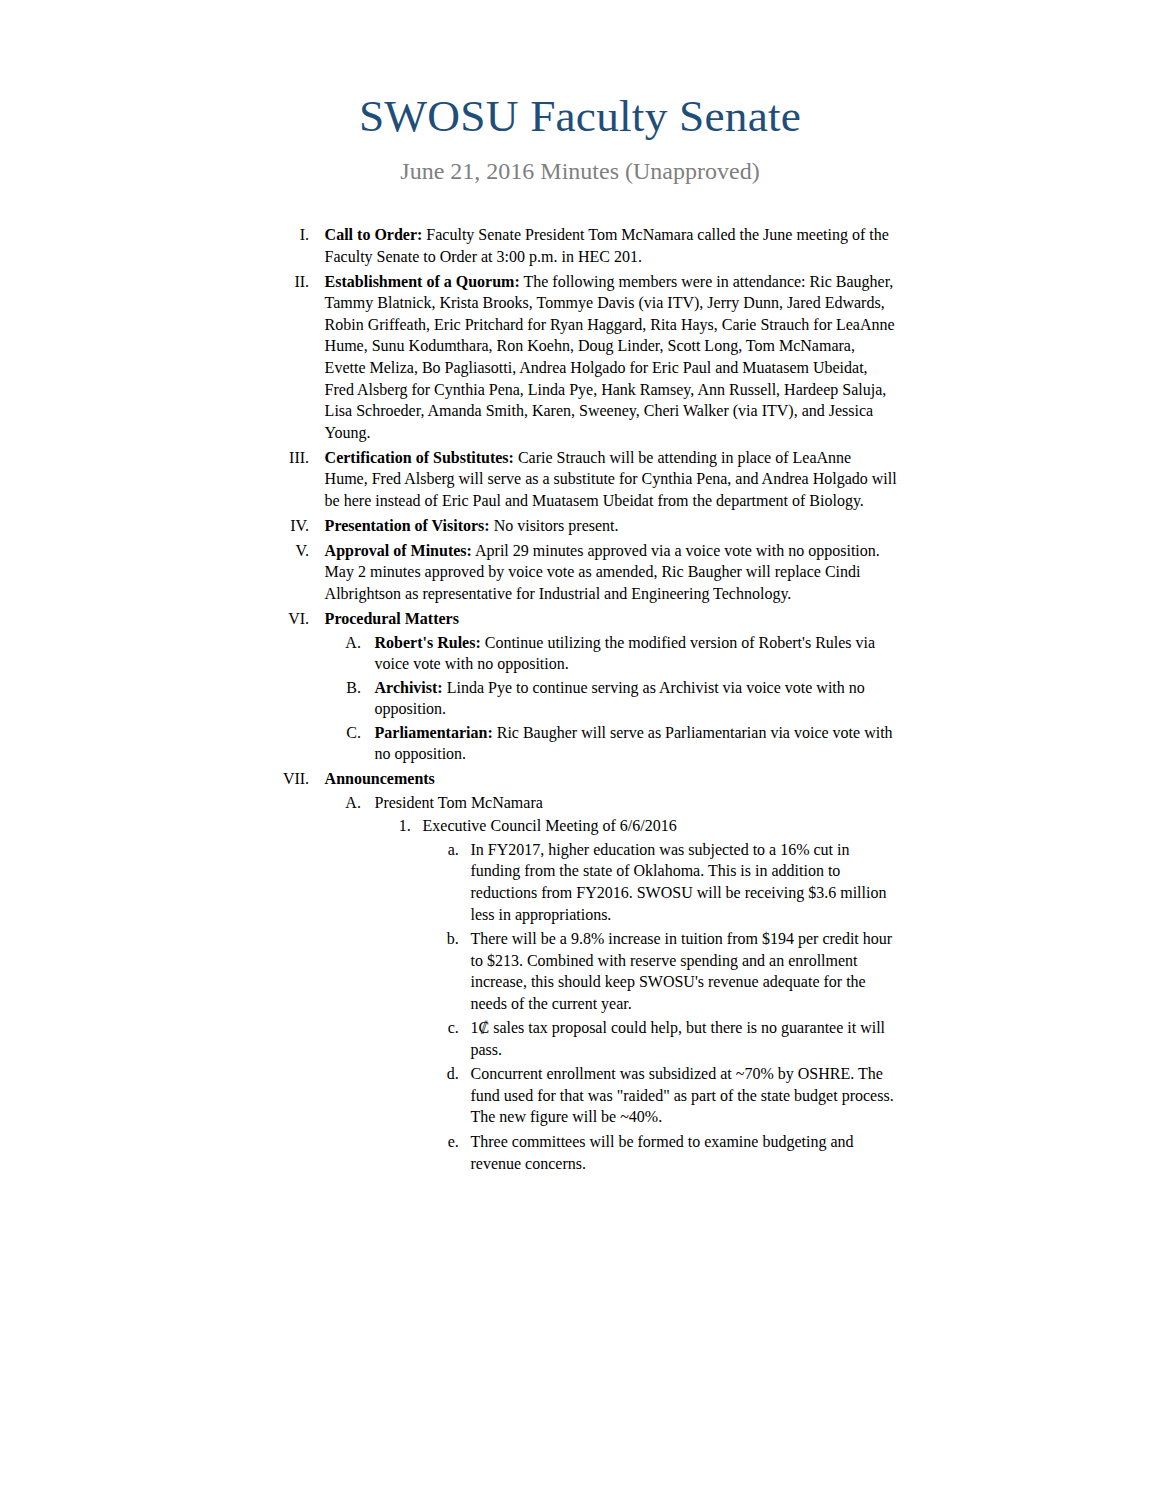SWOSU Faculty Senate
June 21, 2016 Minutes (Unapproved)
Call to Order: Faculty Senate President Tom McNamara called the June meeting of the Faculty Senate to Order at 3:00 p.m. in HEC 201.
Establishment of a Quorum: The following members were in attendance: Ric Baugher, Tammy Blatnick, Krista Brooks, Tommye Davis (via ITV), Jerry Dunn, Jared Edwards, Robin Griffeath, Eric Pritchard for Ryan Haggard, Rita Hays, Carie Strauch for LeaAnne Hume, Sunu Kodumthara, Ron Koehn, Doug Linder, Scott Long, Tom McNamara, Evette Meliza, Bo Pagliasotti, Andrea Holgado for Eric Paul and Muatasem Ubeidat, Fred Alsberg for Cynthia Pena, Linda Pye, Hank Ramsey, Ann Russell, Hardeep Saluja, Lisa Schroeder, Amanda Smith, Karen, Sweeney, Cheri Walker (via ITV), and Jessica Young.
Certification of Substitutes: Carie Strauch will be attending in place of LeaAnne Hume, Fred Alsberg will serve as a substitute for Cynthia Pena, and Andrea Holgado will be here instead of Eric Paul and Muatasem Ubeidat from the department of Biology.
Presentation of Visitors: No visitors present.
Approval of Minutes: April 29 minutes approved via a voice vote with no opposition. May 2 minutes approved by voice vote as amended, Ric Baugher will replace Cindi Albrightson as representative for Industrial and Engineering Technology.
Procedural Matters
Robert's Rules: Continue utilizing the modified version of Robert's Rules via voice vote with no opposition.
Archivist: Linda Pye to continue serving as Archivist via voice vote with no opposition.
Parliamentarian: Ric Baugher will serve as Parliamentarian via voice vote with no opposition.
Announcements
President Tom McNamara
Executive Council Meeting of 6/6/2016
In FY2017, higher education was subjected to a 16% cut in funding from the state of Oklahoma. This is in addition to reductions from FY2016. SWOSU will be receiving $3.6 million less in appropriations.
There will be a 9.8% increase in tuition from $194 per credit hour to $213. Combined with reserve spending and an enrollment increase, this should keep SWOSU's revenue adequate for the needs of the current year.
1₡ sales tax proposal could help, but there is no guarantee it will pass.
Concurrent enrollment was subsidized at ~70% by OSHRE. The fund used for that was "raided" as part of the state budget process. The new figure will be ~40%.
Three committees will be formed to examine budgeting and revenue concerns.